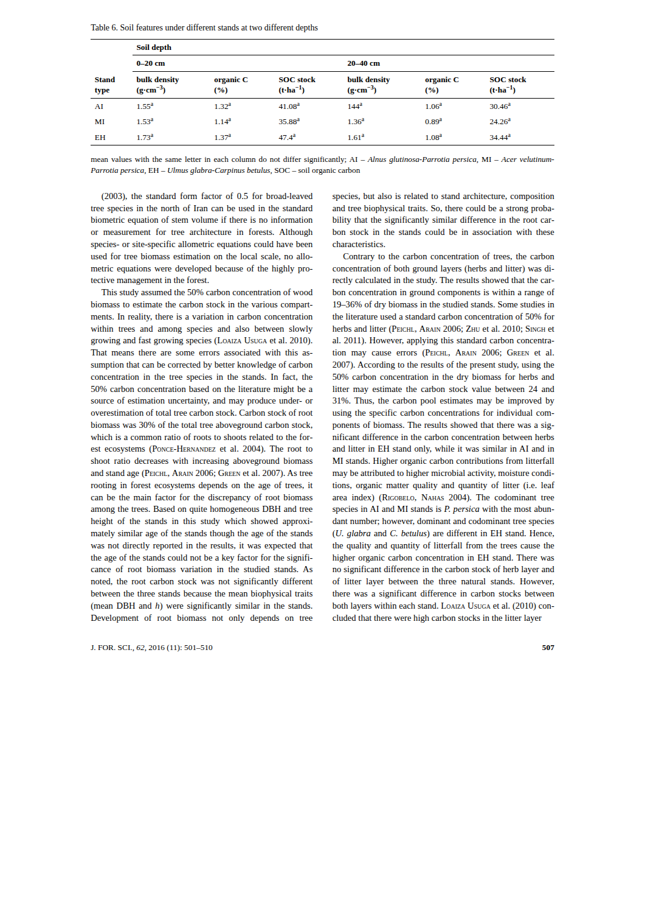Table 6. Soil features under different stands at two different depths
| Stand type | Soil depth |
| --- | --- |
| 0–20 cm | 20–40 cm |
| bulk density (g·cm −3 ) | organic C (%) | SOC stock (t·ha −1 ) | bulk density (g·cm −3 ) | organic C (%) | SOC stock (t·ha −1 ) |
| AI | 1.55 a | 1.32 a | 41.08 a | 144 a | 1.06 a | 30.46 a |
| MI | 1.53 a | 1.14 a | 35.88 a | 1.36 a | 0.89 a | 24.26 a |
| EH | 1.73 a | 1.37 a | 47.4 a | 1.61 a | 1.08 a | 34.44 a |
mean values with the same letter in each column do not differ significantly; AI – Alnus glutinosa-Parrotia persica, MI – Acer velutinum-Parrotia persica, EH – Ulmus glabra-Carpinus betulus, SOC – soil organic carbon
(2003), the standard form factor of 0.5 for broad-leaved tree species in the north of Iran can be used in the standard biometric equation of stem volume if there is no information or measurement for tree architecture in forests. Although species- or site-specific allometric equations could have been used for tree biomass estimation on the local scale, no allometric equations were developed because of the highly protective management in the forest.
This study assumed the 50% carbon concentration of wood biomass to estimate the carbon stock in the various compartments. In reality, there is a variation in carbon concentration within trees and among species and also between slowly growing and fast growing species (Loaiza Usuga et al. 2010). That means there are some errors associated with this assumption that can be corrected by better knowledge of carbon concentration in the tree species in the stands. In fact, the 50% carbon concentration based on the literature might be a source of estimation uncertainty, and may produce under- or overestimation of total tree carbon stock. Carbon stock of root biomass was 30% of the total tree aboveground carbon stock, which is a common ratio of roots to shoots related to the forest ecosystems (Ponce-Hernandez et al. 2004). The root to shoot ratio decreases with increasing aboveground biomass and stand age (Peichl, Arain 2006; Green et al. 2007). As tree rooting in forest ecosystems depends on the age of trees, it can be the main factor for the discrepancy of root biomass among the trees. Based on quite homogeneous DBH and tree height of the stands in this study which showed approximately similar age of the stands though the age of the stands was not directly reported in the results, it was expected that the age of the stands could not be a key factor for the significance of root biomass variation in the studied stands. As noted, the root carbon stock was not significantly different between the three stands because the mean biophysical traits (mean DBH and h) were significantly similar in the stands. Development of root biomass not only depends on tree species, but also is related to stand architecture, composition and tree biophysical traits. So, there could be a strong probability that the significantly similar difference in the root carbon stock in the stands could be in association with these characteristics.
Contrary to the carbon concentration of trees, the carbon concentration of both ground layers (herbs and litter) was directly calculated in the study. The results showed that the carbon concentration in ground components is within a range of 19–36% of dry biomass in the studied stands. Some studies in the literature used a standard carbon concentration of 50% for herbs and litter (Peichl, Arain 2006; Zhu et al. 2010; Singh et al. 2011). However, applying this standard carbon concentration may cause errors (Peichl, Arain 2006; Green et al. 2007). According to the results of the present study, using the 50% carbon concentration in the dry biomass for herbs and litter may estimate the carbon stock value between 24 and 31%. Thus, the carbon pool estimates may be improved by using the specific carbon concentrations for individual components of biomass. The results showed that there was a significant difference in the carbon concentration between herbs and litter in EH stand only, while it was similar in AI and in MI stands. Higher organic carbon contributions from litterfall may be attributed to higher microbial activity, moisture conditions, organic matter quality and quantity of litter (i.e. leaf area index) (Rigobelo, Nahas 2004). The codominant tree species in AI and MI stands is P. persica with the most abundant number; however, dominant and codominant tree species (U. glabra and C. betulus) are different in EH stand. Hence, the quality and quantity of litterfall from the trees cause the higher organic carbon concentration in EH stand. There was no significant difference in the carbon stock of herb layer and of litter layer between the three natural stands. However, there was a significant difference in carbon stocks between both layers within each stand. Loaiza Usuga et al. (2010) concluded that there were high carbon stocks in the litter layer
J. FOR. SCI., 62, 2016 (11): 501–510
507